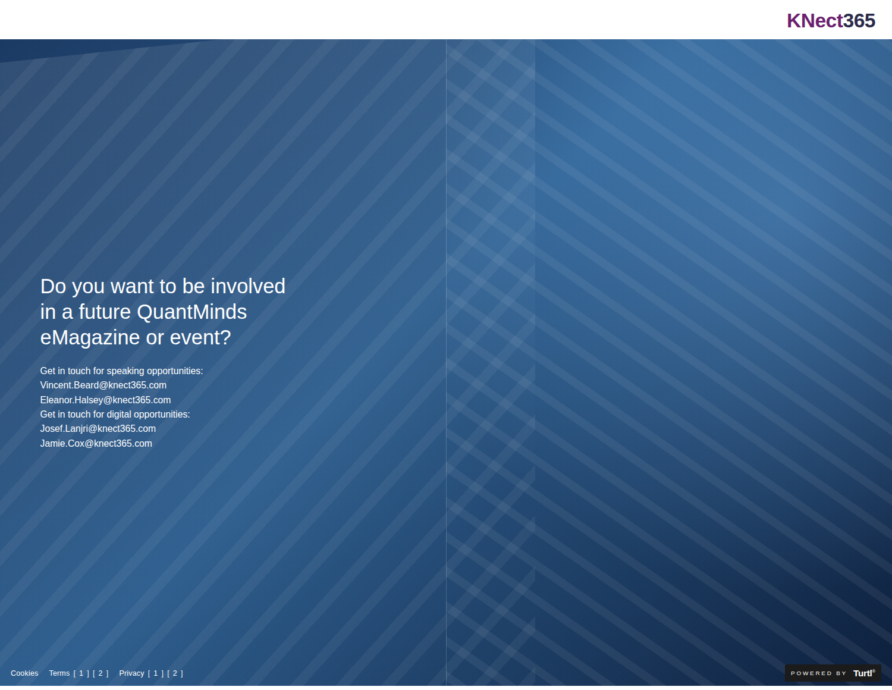KNect 365
Do you want to be involved in a future QuantMinds eMagazine or event?
Get in touch for speaking opportunities:
Vincent.Beard@knect365.com
Eleanor.Halsey@knect365.com
Get in touch for digital opportunities:
Josef.Lanjri@knect365.com
Jamie.Cox@knect365.com
Cookies Terms [1] [2] Privacy [1] [2]
Powered by Turtl®